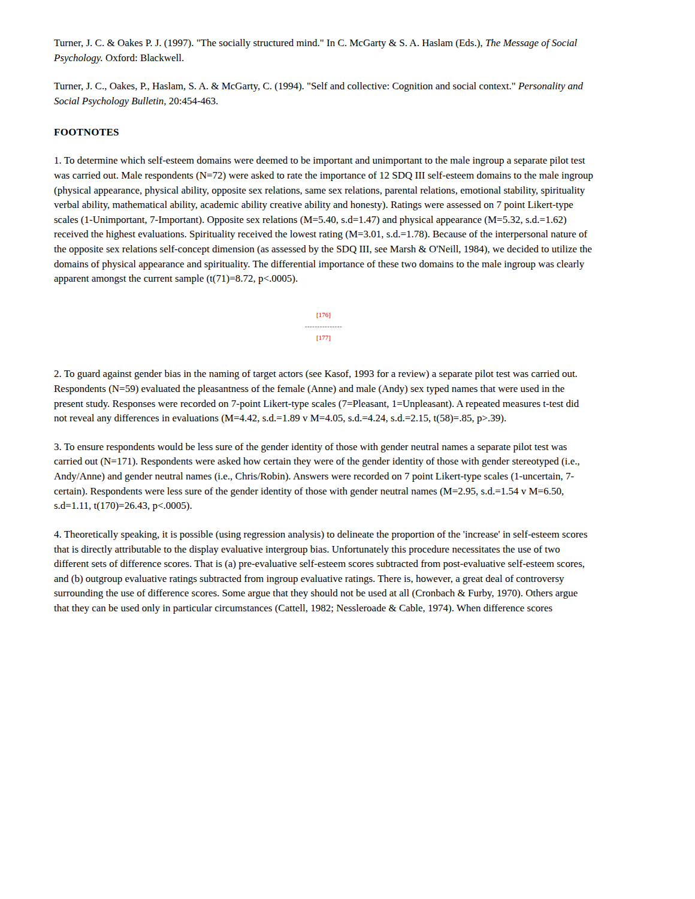Turner, J. C. & Oakes P. J. (1997). "The socially structured mind." In C. McGarty & S. A. Haslam (Eds.), The Message of Social Psychology. Oxford: Blackwell.
Turner, J. C., Oakes, P., Haslam, S. A. & McGarty, C. (1994). "Self and collective: Cognition and social context." Personality and Social Psychology Bulletin, 20:454-463.
FOOTNOTES
1. To determine which self-esteem domains were deemed to be important and unimportant to the male ingroup a separate pilot test was carried out. Male respondents (N=72) were asked to rate the importance of 12 SDQ III self-esteem domains to the male ingroup (physical appearance, physical ability, opposite sex relations, same sex relations, parental relations, emotional stability, spirituality verbal ability, mathematical ability, academic ability creative ability and honesty). Ratings were assessed on 7 point Likert-type scales (1-Unimportant, 7-Important). Opposite sex relations (M=5.40, s.d=1.47) and physical appearance (M=5.32, s.d.=1.62) received the highest evaluations. Spirituality received the lowest rating (M=3.01, s.d.=1.78). Because of the interpersonal nature of the opposite sex relations self-concept dimension (as assessed by the SDQ III, see Marsh & O'Neill, 1984), we decided to utilize the domains of physical appearance and spirituality. The differential importance of these two domains to the male ingroup was clearly apparent amongst the current sample (t(71)=8.72, p<.0005).
[176]
---------------
[177]
2. To guard against gender bias in the naming of target actors (see Kasof, 1993 for a review) a separate pilot test was carried out. Respondents (N=59) evaluated the pleasantness of the female (Anne) and male (Andy) sex typed names that were used in the present study. Responses were recorded on 7-point Likert-type scales (7=Pleasant, 1=Unpleasant). A repeated measures t-test did not reveal any differences in evaluations (M=4.42, s.d.=1.89 v M=4.05, s.d.=4.24, s.d.=2.15, t(58)=.85, p>.39).
3. To ensure respondents would be less sure of the gender identity of those with gender neutral names a separate pilot test was carried out (N=171). Respondents were asked how certain they were of the gender identity of those with gender stereotyped (i.e., Andy/Anne) and gender neutral names (i.e., Chris/Robin). Answers were recorded on 7 point Likert-type scales (1-uncertain, 7-certain). Respondents were less sure of the gender identity of those with gender neutral names (M=2.95, s.d.=1.54 v M=6.50, s.d=1.11, t(170)=26.43, p<.0005).
4. Theoretically speaking, it is possible (using regression analysis) to delineate the proportion of the 'increase' in self-esteem scores that is directly attributable to the display evaluative intergroup bias. Unfortunately this procedure necessitates the use of two different sets of difference scores. That is (a) pre-evaluative self-esteem scores subtracted from post-evaluative self-esteem scores, and (b) outgroup evaluative ratings subtracted from ingroup evaluative ratings. There is, however, a great deal of controversy surrounding the use of difference scores. Some argue that they should not be used at all (Cronbach & Furby, 1970). Others argue that they can be used only in particular circumstances (Cattell, 1982; Nessleroade & Cable, 1974). When difference scores